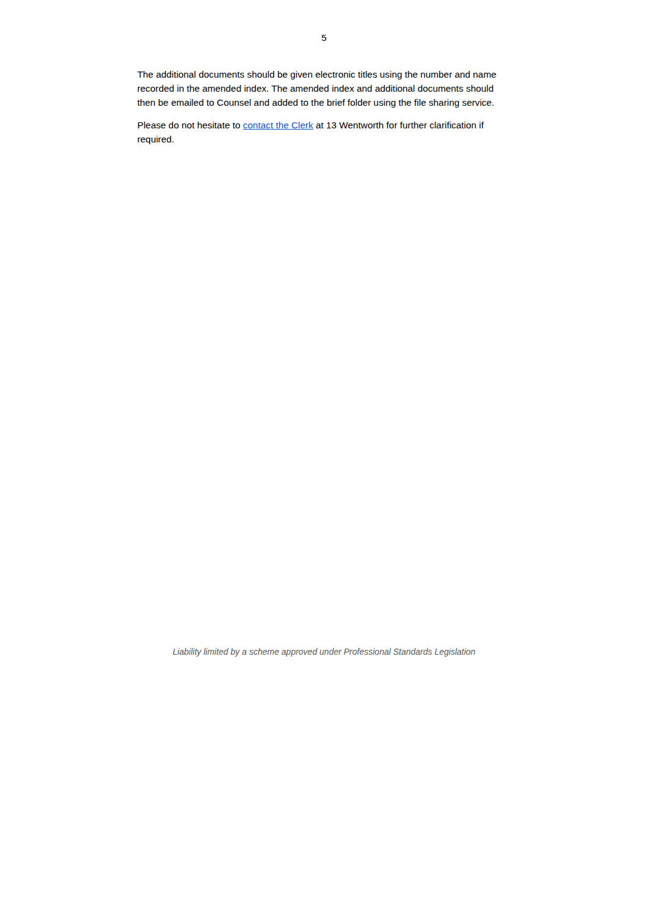5
The additional documents should be given electronic titles using the number and name recorded in the amended index. The amended index and additional documents should then be emailed to Counsel and added to the brief folder using the file sharing service.
Please do not hesitate to contact the Clerk at 13 Wentworth for further clarification if required.
Liability limited by a scheme approved under Professional Standards Legislation